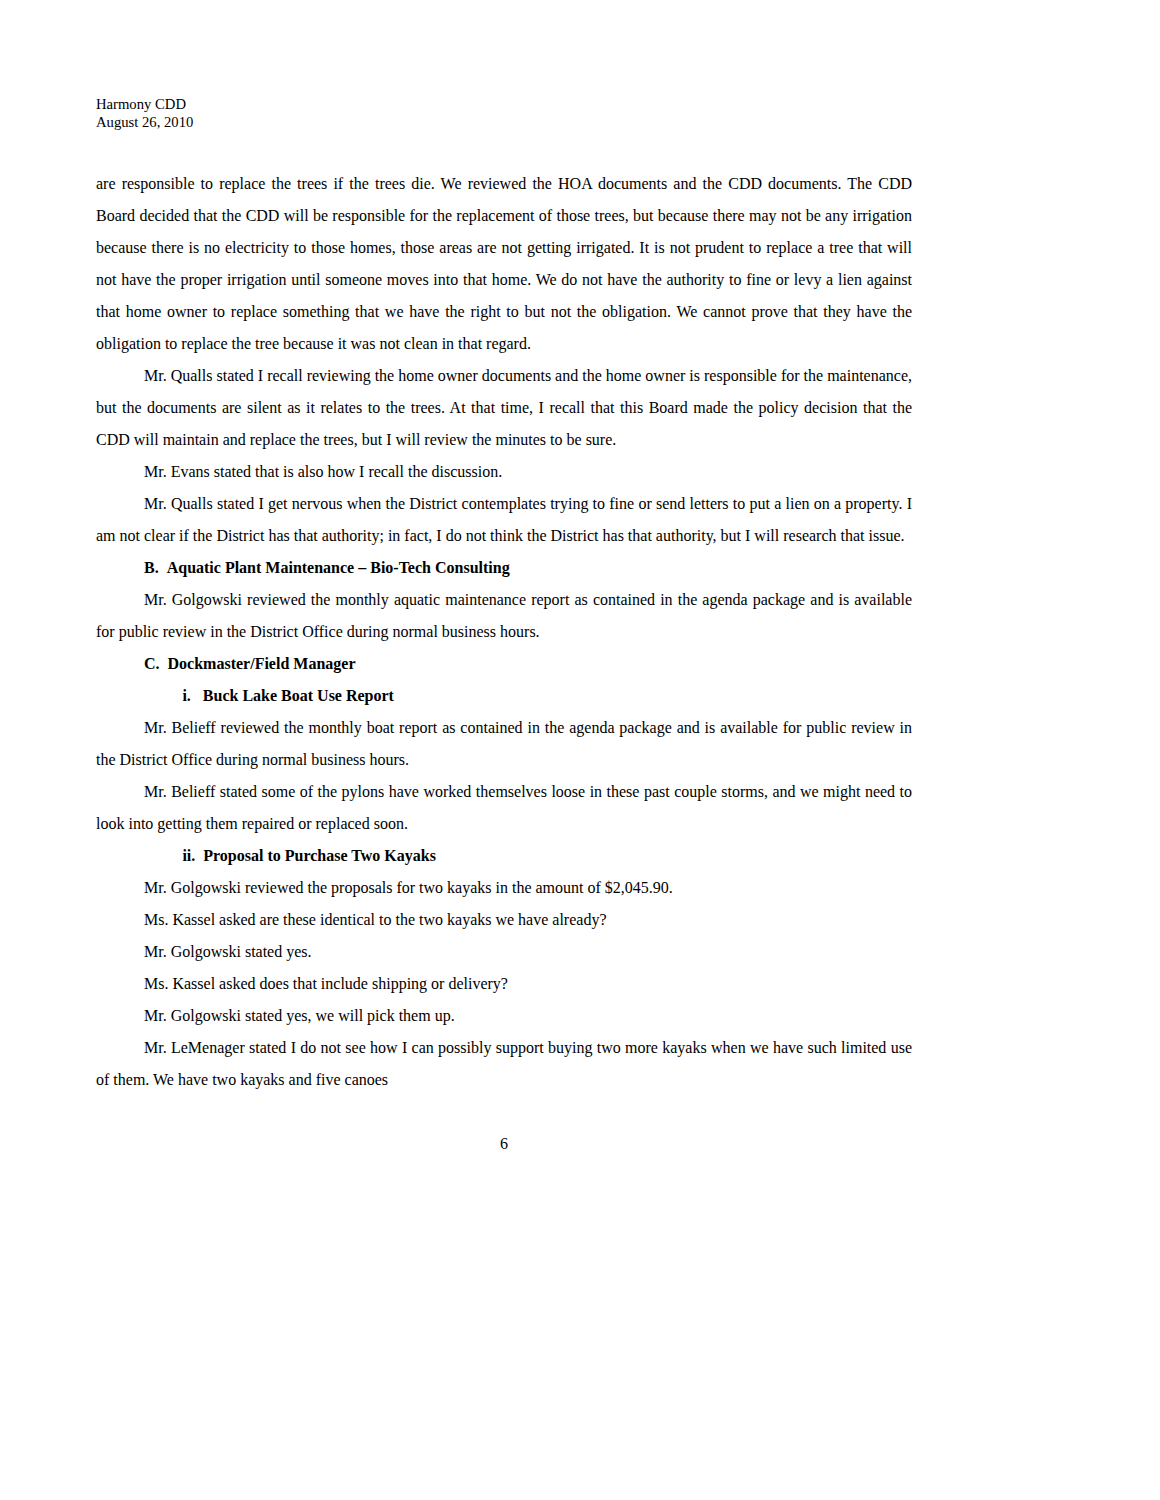Harmony CDD
August 26, 2010
are responsible to replace the trees if the trees die. We reviewed the HOA documents and the CDD documents. The CDD Board decided that the CDD will be responsible for the replacement of those trees, but because there may not be any irrigation because there is no electricity to those homes, those areas are not getting irrigated. It is not prudent to replace a tree that will not have the proper irrigation until someone moves into that home. We do not have the authority to fine or levy a lien against that home owner to replace something that we have the right to but not the obligation. We cannot prove that they have the obligation to replace the tree because it was not clean in that regard.
Mr. Qualls stated I recall reviewing the home owner documents and the home owner is responsible for the maintenance, but the documents are silent as it relates to the trees. At that time, I recall that this Board made the policy decision that the CDD will maintain and replace the trees, but I will review the minutes to be sure.
Mr. Evans stated that is also how I recall the discussion.
Mr. Qualls stated I get nervous when the District contemplates trying to fine or send letters to put a lien on a property. I am not clear if the District has that authority; in fact, I do not think the District has that authority, but I will research that issue.
B. Aquatic Plant Maintenance – Bio-Tech Consulting
Mr. Golgowski reviewed the monthly aquatic maintenance report as contained in the agenda package and is available for public review in the District Office during normal business hours.
C. Dockmaster/Field Manager
i. Buck Lake Boat Use Report
Mr. Belieff reviewed the monthly boat report as contained in the agenda package and is available for public review in the District Office during normal business hours.
Mr. Belieff stated some of the pylons have worked themselves loose in these past couple storms, and we might need to look into getting them repaired or replaced soon.
ii. Proposal to Purchase Two Kayaks
Mr. Golgowski reviewed the proposals for two kayaks in the amount of $2,045.90.
Ms. Kassel asked are these identical to the two kayaks we have already?
Mr. Golgowski stated yes.
Ms. Kassel asked does that include shipping or delivery?
Mr. Golgowski stated yes, we will pick them up.
Mr. LeMenager stated I do not see how I can possibly support buying two more kayaks when we have such limited use of them. We have two kayaks and five canoes
6